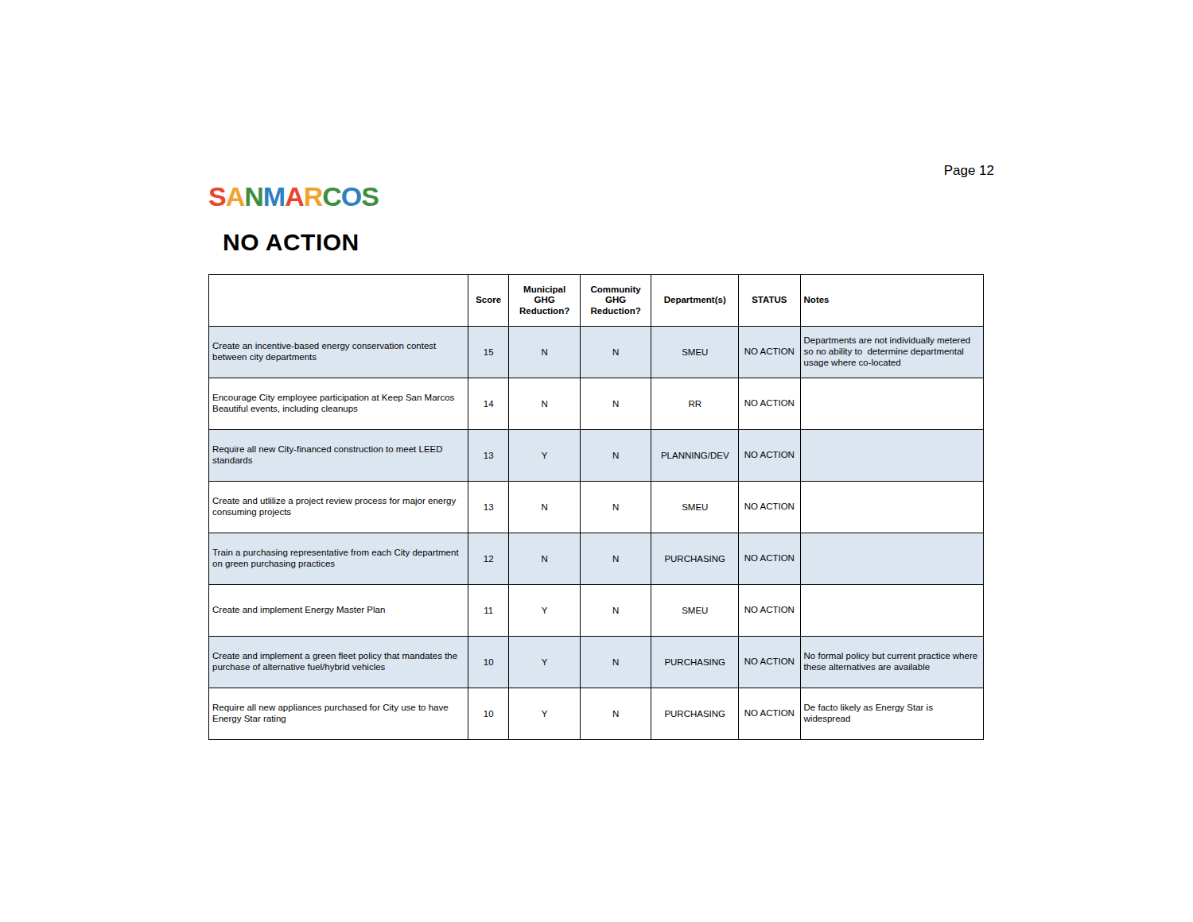Page 12
SANMARCOS
NO ACTION
| | Score | Municipal GHG Reduction? | Community GHG Reduction? | Department(s) | STATUS | Notes |
| --- | --- | --- | --- | --- | --- | --- |
| Create an incentive-based energy conservation contest between city departments | 15 | N | N | SMEU | NO ACTION | Departments are not individually metered so no ability to determine departmental usage where co-located |
| Encourage City employee participation at Keep San Marcos Beautiful events, including cleanups | 14 | N | N | RR | NO ACTION | |
| Require all new City-financed construction to meet LEED standards | 13 | Y | N | PLANNING/DEV | NO ACTION | |
| Create and utlilize a project review process for major energy consuming projects | 13 | N | N | SMEU | NO ACTION | |
| Train a purchasing representative from each City department on green purchasing practices | 12 | N | N | PURCHASING | NO ACTION | |
| Create and implement Energy Master Plan | 11 | Y | N | SMEU | NO ACTION | |
| Create and implement a green fleet policy that mandates the purchase of alternative fuel/hybrid vehicles | 10 | Y | N | PURCHASING | NO ACTION | No formal policy but current practice where these alternatives are available |
| Require all new appliances purchased for City use to have Energy Star rating | 10 | Y | N | PURCHASING | NO ACTION | De facto likely as Energy Star is widespread |